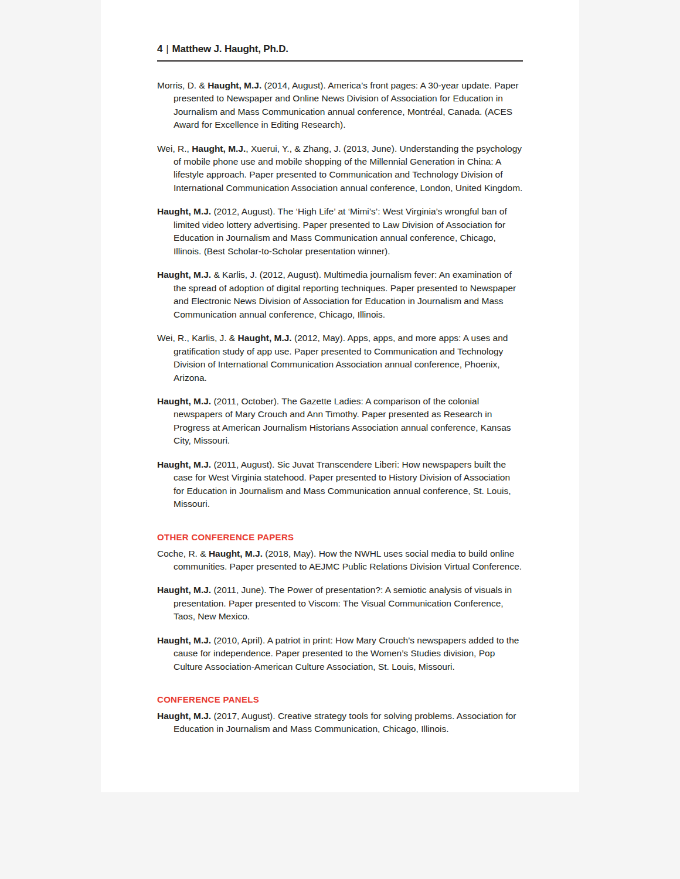4|Matthew J. Haught, Ph.D.
Morris, D. & Haught, M.J. (2014, August). America’s front pages: A 30-year update. Paper presented to Newspaper and Online News Division of Association for Education in Journalism and Mass Communication annual conference, Montréal, Canada. (ACES Award for Excellence in Editing Research).
Wei, R., Haught, M.J., Xuerui, Y., & Zhang, J. (2013, June). Understanding the psychology of mobile phone use and mobile shopping of the Millennial Generation in China: A lifestyle approach. Paper presented to Communication and Technology Division of International Communication Association annual conference, London, United Kingdom.
Haught, M.J. (2012, August). The ‘High Life’ at ‘Mimi’s’: West Virginia’s wrongful ban of limited video lottery advertising. Paper presented to Law Division of Association for Education in Journalism and Mass Communication annual conference, Chicago, Illinois. (Best Scholar-to-Scholar presentation winner).
Haught, M.J. & Karlis, J. (2012, August). Multimedia journalism fever: An examination of the spread of adoption of digital reporting techniques. Paper presented to Newspaper and Electronic News Division of Association for Education in Journalism and Mass Communication annual conference, Chicago, Illinois.
Wei, R., Karlis, J. & Haught, M.J. (2012, May). Apps, apps, and more apps: A uses and gratification study of app use. Paper presented to Communication and Technology Division of International Communication Association annual conference, Phoenix, Arizona.
Haught, M.J. (2011, October). The Gazette Ladies: A comparison of the colonial newspapers of Mary Crouch and Ann Timothy. Paper presented as Research in Progress at American Journalism Historians Association annual conference, Kansas City, Missouri.
Haught, M.J. (2011, August). Sic Juvat Transcendere Liberi: How newspapers built the case for West Virginia statehood. Paper presented to History Division of Association for Education in Journalism and Mass Communication annual conference, St. Louis, Missouri.
Other Conference Papers
Coche, R. & Haught, M.J. (2018, May). How the NWHL uses social media to build online communities. Paper presented to AEJMC Public Relations Division Virtual Conference.
Haught, M.J. (2011, June). The Power of presentation?: A semiotic analysis of visuals in presentation. Paper presented to Viscom: The Visual Communication Conference, Taos, New Mexico.
Haught, M.J. (2010, April). A patriot in print: How Mary Crouch’s newspapers added to the cause for independence. Paper presented to the Women’s Studies division, Pop Culture Association-American Culture Association, St. Louis, Missouri.
Conference Panels
Haught, M.J. (2017, August). Creative strategy tools for solving problems. Association for Education in Journalism and Mass Communication, Chicago, Illinois.